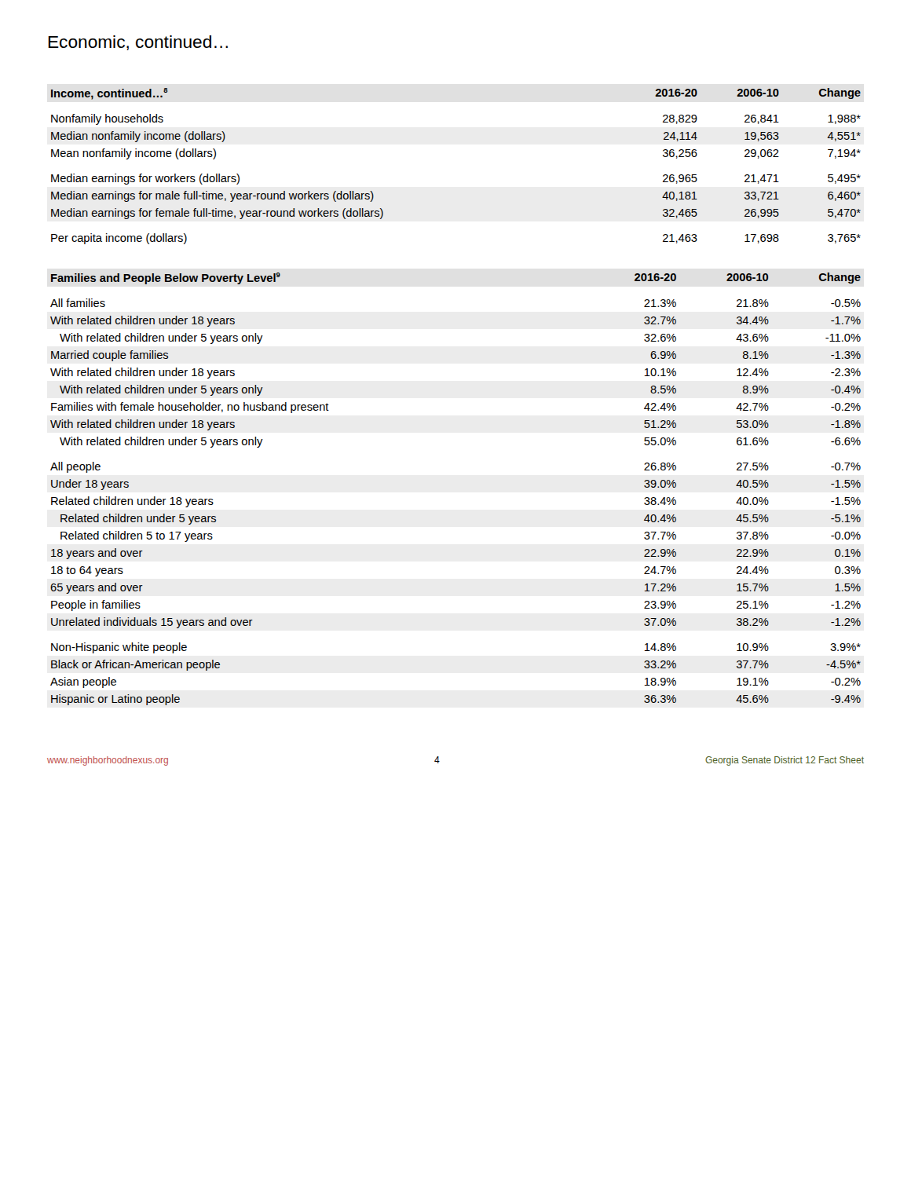Economic, continued…
| Income, continued… 8 | 2016-20 | 2006-10 | Change |
| --- | --- | --- | --- |
| Nonfamily households | 28,829 | 26,841 | 1,988* |
| Median nonfamily income (dollars) | 24,114 | 19,563 | 4,551* |
| Mean nonfamily income (dollars) | 36,256 | 29,062 | 7,194* |
| Median earnings for workers (dollars) | 26,965 | 21,471 | 5,495* |
| Median earnings for male full-time, year-round workers (dollars) | 40,181 | 33,721 | 6,460* |
| Median earnings for female full-time, year-round workers (dollars) | 32,465 | 26,995 | 5,470* |
| Per capita income (dollars) | 21,463 | 17,698 | 3,765* |
| Families and People Below Poverty Level 9 | 2016-20 | 2006-10 | Change |
| --- | --- | --- | --- |
| All families | 21.3% | 21.8% | -0.5% |
| With related children under 18 years | 32.7% | 34.4% | -1.7% |
| With related children under 5 years only | 32.6% | 43.6% | -11.0% |
| Married couple families | 6.9% | 8.1% | -1.3% |
| With related children under 18 years | 10.1% | 12.4% | -2.3% |
| With related children under 5 years only | 8.5% | 8.9% | -0.4% |
| Families with female householder, no husband present | 42.4% | 42.7% | -0.2% |
| With related children under 18 years | 51.2% | 53.0% | -1.8% |
| With related children under 5 years only | 55.0% | 61.6% | -6.6% |
| All people | 26.8% | 27.5% | -0.7% |
| Under 18 years | 39.0% | 40.5% | -1.5% |
| Related children under 18 years | 38.4% | 40.0% | -1.5% |
| Related children under 5 years | 40.4% | 45.5% | -5.1% |
| Related children 5 to 17 years | 37.7% | 37.8% | -0.0% |
| 18 years and over | 22.9% | 22.9% | 0.1% |
| 18 to 64 years | 24.7% | 24.4% | 0.3% |
| 65 years and over | 17.2% | 15.7% | 1.5% |
| People in families | 23.9% | 25.1% | -1.2% |
| Unrelated individuals 15 years and over | 37.0% | 38.2% | -1.2% |
| Non-Hispanic white people | 14.8% | 10.9% | 3.9%* |
| Black or African-American people | 33.2% | 37.7% | -4.5%* |
| Asian people | 18.9% | 19.1% | -0.2% |
| Hispanic or Latino people | 36.3% | 45.6% | -9.4% |
www.neighborhoodnexus.org 4 Georgia Senate District 12 Fact Sheet